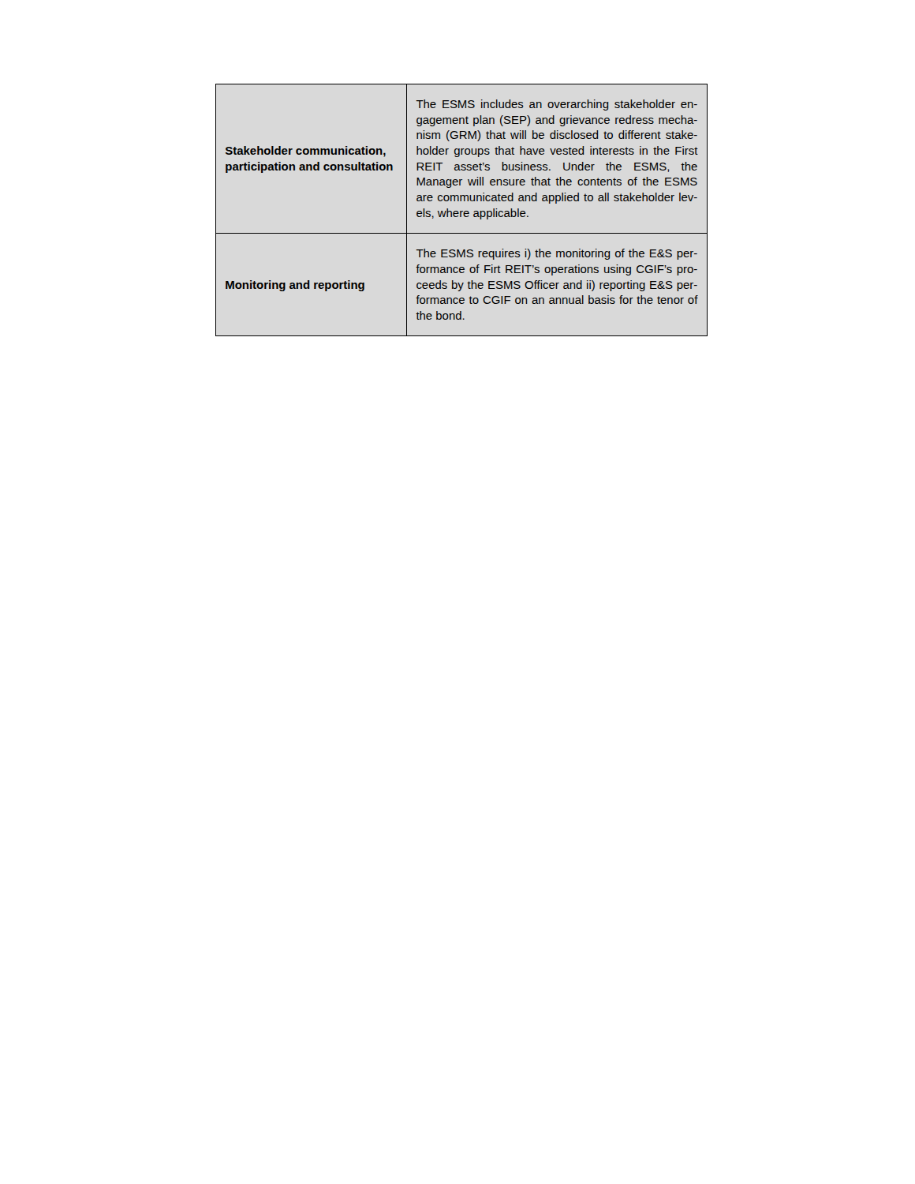| Stakeholder communication, participation and consultation | The ESMS includes an overarching stakeholder engagement plan (SEP) and grievance redress mechanism (GRM) that will be disclosed to different stakeholder groups that have vested interests in the First REIT asset’s business. Under the ESMS, the Manager will ensure that the contents of the ESMS are communicated and applied to all stakeholder levels, where applicable. |
| Monitoring and reporting | The ESMS requires i) the monitoring of the E&S performance of Firt REIT’s operations using CGIF’s proceeds by the ESMS Officer and ii) reporting E&S performance to CGIF on an annual basis for the tenor of the bond. |